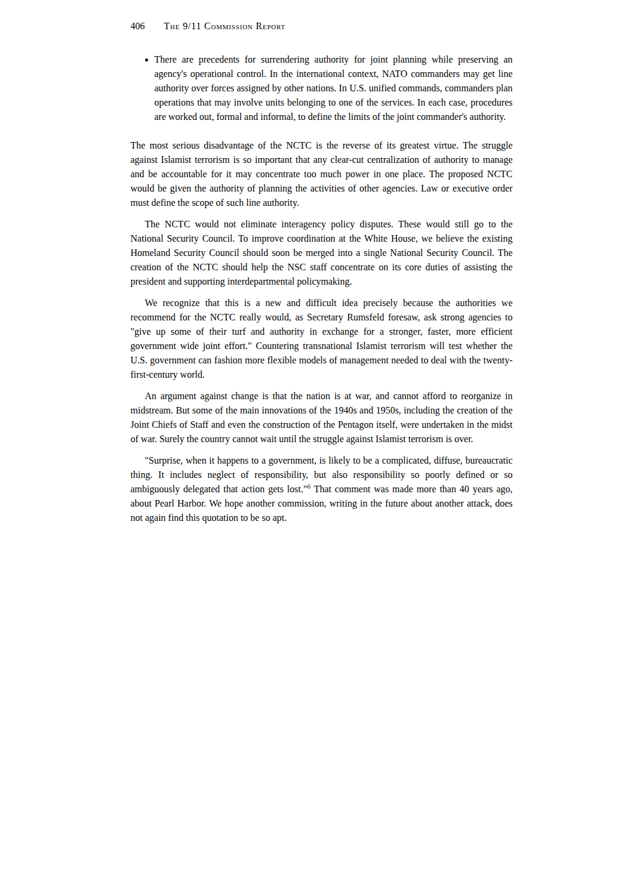406 The 9/11 Commission Report
There are precedents for surrendering authority for joint planning while preserving an agency's operational control. In the international context, NATO commanders may get line authority over forces assigned by other nations. In U.S. unified commands, commanders plan operations that may involve units belonging to one of the services. In each case, procedures are worked out, formal and informal, to define the limits of the joint commander's authority.
The most serious disadvantage of the NCTC is the reverse of its greatest virtue. The struggle against Islamist terrorism is so important that any clear-cut centralization of authority to manage and be accountable for it may concentrate too much power in one place. The proposed NCTC would be given the authority of planning the activities of other agencies. Law or executive order must define the scope of such line authority.
The NCTC would not eliminate interagency policy disputes. These would still go to the National Security Council. To improve coordination at the White House, we believe the existing Homeland Security Council should soon be merged into a single National Security Council. The creation of the NCTC should help the NSC staff concentrate on its core duties of assisting the president and supporting interdepartmental policymaking.
We recognize that this is a new and difficult idea precisely because the authorities we recommend for the NCTC really would, as Secretary Rumsfeld foresaw, ask strong agencies to "give up some of their turf and authority in exchange for a stronger, faster, more efficient government wide joint effort." Countering transnational Islamist terrorism will test whether the U.S. government can fashion more flexible models of management needed to deal with the twenty-first-century world.
An argument against change is that the nation is at war, and cannot afford to reorganize in midstream. But some of the main innovations of the 1940s and 1950s, including the creation of the Joint Chiefs of Staff and even the construction of the Pentagon itself, were undertaken in the midst of war. Surely the country cannot wait until the struggle against Islamist terrorism is over.
"Surprise, when it happens to a government, is likely to be a complicated, diffuse, bureaucratic thing. It includes neglect of responsibility, but also responsibility so poorly defined or so ambiguously delegated that action gets lost."6 That comment was made more than 40 years ago, about Pearl Harbor. We hope another commission, writing in the future about another attack, does not again find this quotation to be so apt.